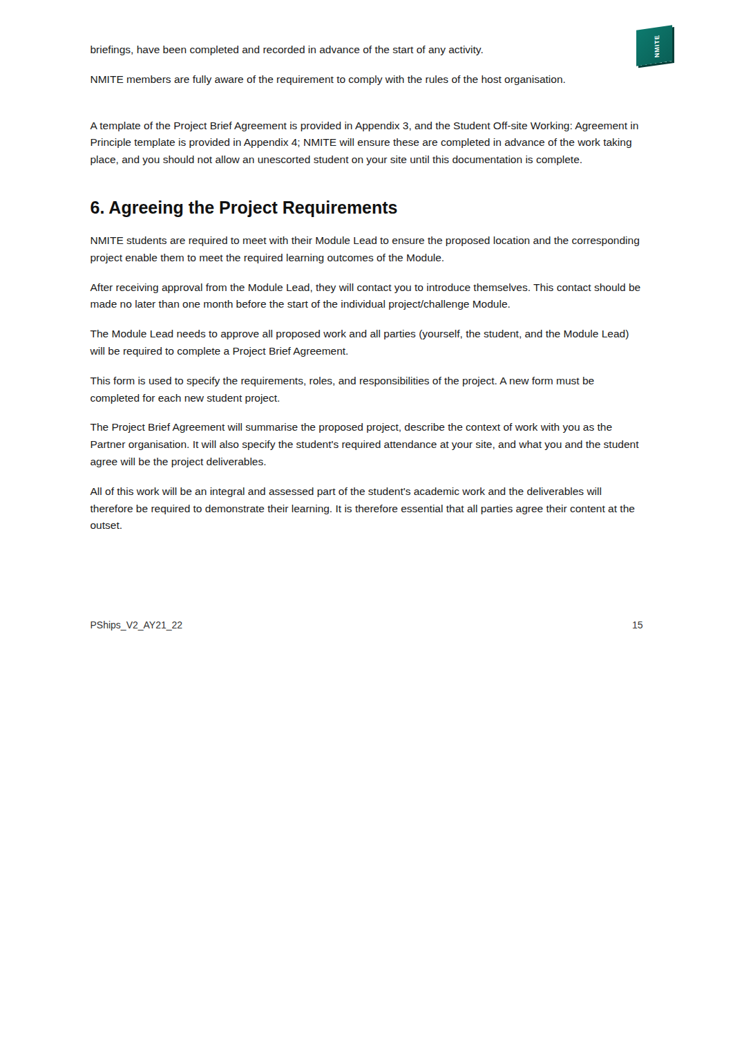NMITE
briefings, have been completed and recorded in advance of the start of any activity.
NMITE members are fully aware of the requirement to comply with the rules of the host organisation.
A template of the Project Brief Agreement is provided in Appendix 3, and the Student Off-site Working: Agreement in Principle template is provided in Appendix 4; NMITE will ensure these are completed in advance of the work taking place, and you should not allow an unescorted student on your site until this documentation is complete.
6. Agreeing the Project Requirements
NMITE students are required to meet with their Module Lead to ensure the proposed location and the corresponding project enable them to meet the required learning outcomes of the Module.
After receiving approval from the Module Lead, they will contact you to introduce themselves. This contact should be made no later than one month before the start of the individual project/challenge Module.
The Module Lead needs to approve all proposed work and all parties (yourself, the student, and the Module Lead) will be required to complete a Project Brief Agreement.
This form is used to specify the requirements, roles, and responsibilities of the project. A new form must be completed for each new student project.
The Project Brief Agreement will summarise the proposed project, describe the context of work with you as the Partner organisation. It will also specify the student's required attendance at your site, and what you and the student agree will be the project deliverables.
All of this work will be an integral and assessed part of the student's academic work and the deliverables will therefore be required to demonstrate their learning. It is therefore essential that all parties agree their content at the outset.
PShips_V2_AY21_22 15